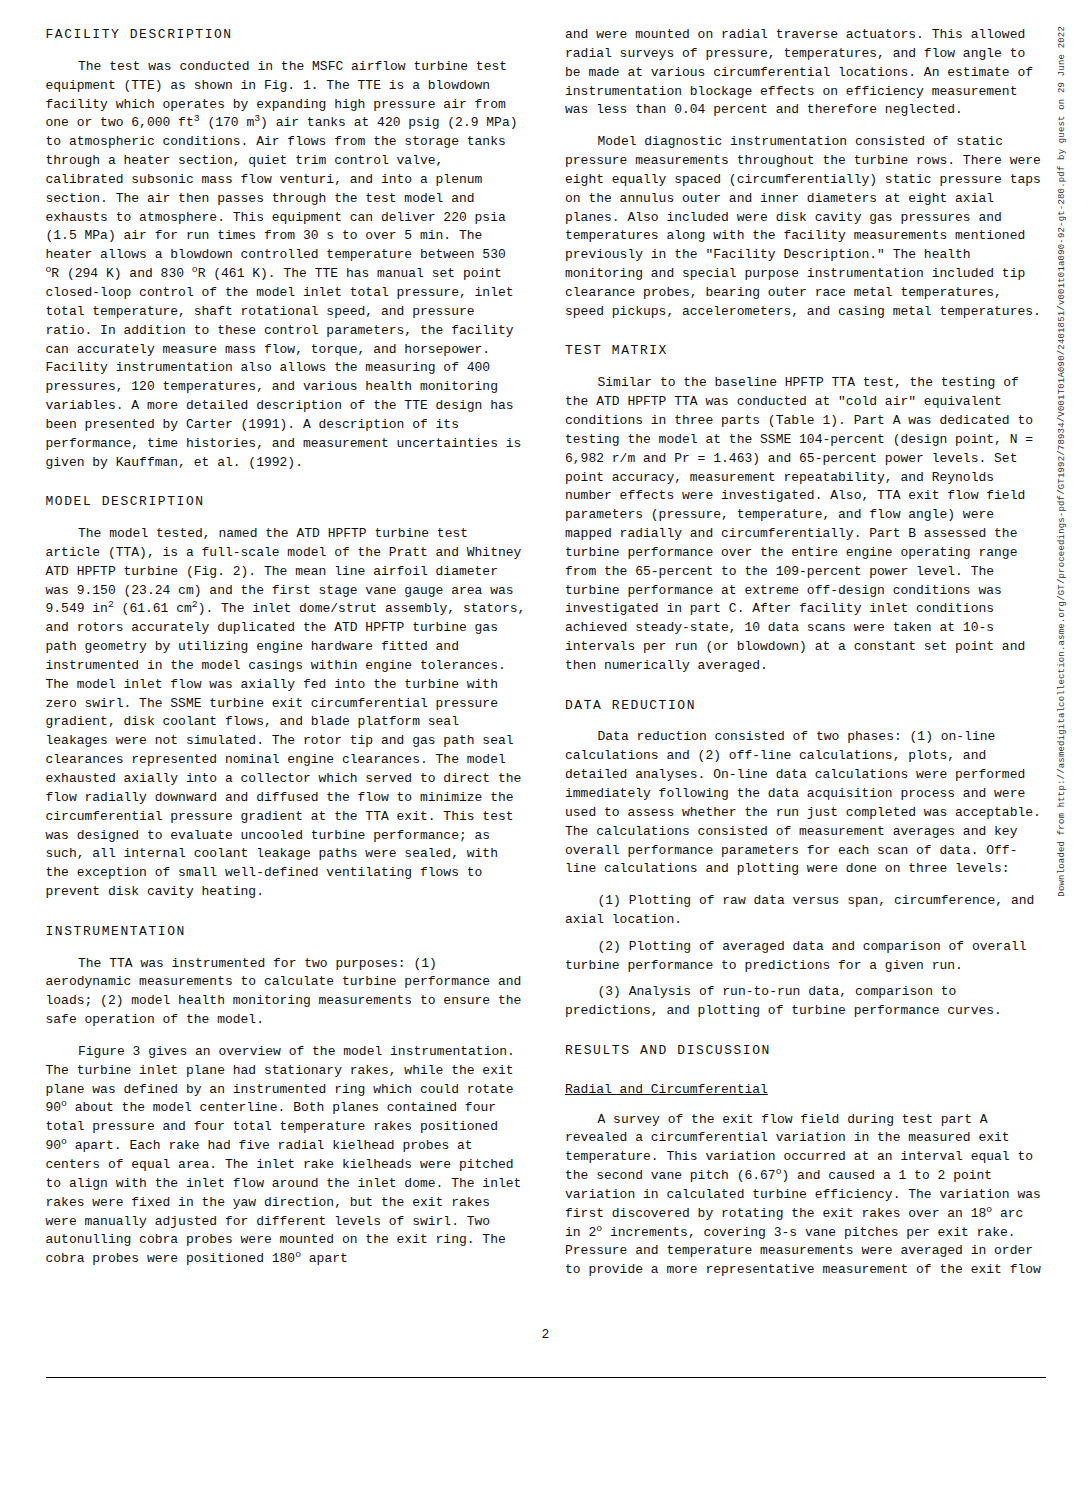Downloaded from http://asmedigitalcollection.asme.org/GT/proceedings-pdf/GT1992/78934/V001T01A090/2401851/v001t01a090-92-gt-280.pdf by guest on 29 June 2022
Facility Description
The test was conducted in the MSFC airflow turbine test equipment (TTE) as shown in Fig. 1. The TTE is a blowdown facility which operates by expanding high pressure air from one or two 6,000 ft3 (170 m3) air tanks at 420 psig (2.9 MPa) to atmospheric conditions. Air flows from the storage tanks through a heater section, quiet trim control valve, calibrated subsonic mass flow venturi, and into a plenum section. The air then passes through the test model and exhausts to atmosphere. This equipment can deliver 220 psia (1.5 MPa) air for run times from 30 s to over 5 min. The heater allows a blowdown controlled temperature between 530 oR (294 K) and 830 oR (461 K). The TTE has manual set point closed-loop control of the model inlet total pressure, inlet total temperature, shaft rotational speed, and pressure ratio. In addition to these control parameters, the facility can accurately measure mass flow, torque, and horsepower. Facility instrumentation also allows the measuring of 400 pressures, 120 temperatures, and various health monitoring variables. A more detailed description of the TTE design has been presented by Carter (1991). A description of its performance, time histories, and measurement uncertainties is given by Kauffman, et al. (1992).
Model Description
The model tested, named the ATD HPFTP turbine test article (TTA), is a full-scale model of the Pratt and Whitney ATD HPFTP turbine (Fig. 2). The mean line airfoil diameter was 9.150 (23.24 cm) and the first stage vane gauge area was 9.549 in2 (61.61 cm2). The inlet dome/strut assembly, stators, and rotors accurately duplicated the ATD HPFTP turbine gas path geometry by utilizing engine hardware fitted and instrumented in the model casings within engine tolerances. The model inlet flow was axially fed into the turbine with zero swirl. The SSME turbine exit circumferential pressure gradient, disk coolant flows, and blade platform seal leakages were not simulated. The rotor tip and gas path seal clearances represented nominal engine clearances. The model exhausted axially into a collector which served to direct the flow radially downward and diffused the flow to minimize the circumferential pressure gradient at the TTA exit. This test was designed to evaluate uncooled turbine performance; as such, all internal coolant leakage paths were sealed, with the exception of small well-defined ventilating flows to prevent disk cavity heating.
Instrumentation
The TTA was instrumented for two purposes: (1) aerodynamic measurements to calculate turbine performance and loads; (2) model health monitoring measurements to ensure the safe operation of the model.
Figure 3 gives an overview of the model instrumentation. The turbine inlet plane had stationary rakes, while the exit plane was defined by an instrumented ring which could rotate 90o about the model centerline. Both planes contained four total pressure and four total temperature rakes positioned 90o apart. Each rake had five radial kielhead probes at centers of equal area. The inlet rake kielheads were pitched to align with the inlet flow around the inlet dome. The inlet rakes were fixed in the yaw direction, but the exit rakes were manually adjusted for different levels of swirl. Two autonulling cobra probes were mounted on the exit ring. The cobra probes were positioned 180o apart
and were mounted on radial traverse actuators. This allowed radial surveys of pressure, temperatures, and flow angle to be made at various circumferential locations. An estimate of instrumentation blockage effects on efficiency measurement was less than 0.04 percent and therefore neglected.
Model diagnostic instrumentation consisted of static pressure measurements throughout the turbine rows. There were eight equally spaced (circumferentially) static pressure taps on the annulus outer and inner diameters at eight axial planes. Also included were disk cavity gas pressures and temperatures along with the facility measurements mentioned previously in the "Facility Description." The health monitoring and special purpose instrumentation included tip clearance probes, bearing outer race metal temperatures, speed pickups, accelerometers, and casing metal temperatures.
Test Matrix
Similar to the baseline HPFTP TTA test, the testing of the ATD HPFTP TTA was conducted at "cold air" equivalent conditions in three parts (Table 1). Part A was dedicated to testing the model at the SSME 104-percent (design point, N = 6,982 r/m and Pr = 1.463) and 65-percent power levels. Set point accuracy, measurement repeatability, and Reynolds number effects were investigated. Also, TTA exit flow field parameters (pressure, temperature, and flow angle) were mapped radially and circumferentially. Part B assessed the turbine performance over the entire engine operating range from the 65-percent to the 109-percent power level. The turbine performance at extreme off-design conditions was investigated in part C. After facility inlet conditions achieved steady-state, 10 data scans were taken at 10-s intervals per run (or blowdown) at a constant set point and then numerically averaged.
Data Reduction
Data reduction consisted of two phases: (1) on-line calculations and (2) off-line calculations, plots, and detailed analyses. On-line data calculations were performed immediately following the data acquisition process and were used to assess whether the run just completed was acceptable. The calculations consisted of measurement averages and key overall performance parameters for each scan of data. Off-line calculations and plotting were done on three levels:
(1) Plotting of raw data versus span, circumference, and axial location.
(2) Plotting of averaged data and comparison of overall turbine performance to predictions for a given run.
(3) Analysis of run-to-run data, comparison to predictions, and plotting of turbine performance curves.
Results and Discussion
Radial and Circumferential
A survey of the exit flow field during test part A revealed a circumferential variation in the measured exit temperature. This variation occurred at an interval equal to the second vane pitch (6.67o) and caused a 1 to 2 point variation in calculated turbine efficiency. The variation was first discovered by rotating the exit rakes over an 18o arc in 2o increments, covering 3-s vane pitches per exit rake. Pressure and temperature measurements were averaged in order to provide a more representative measurement of the exit flow
2